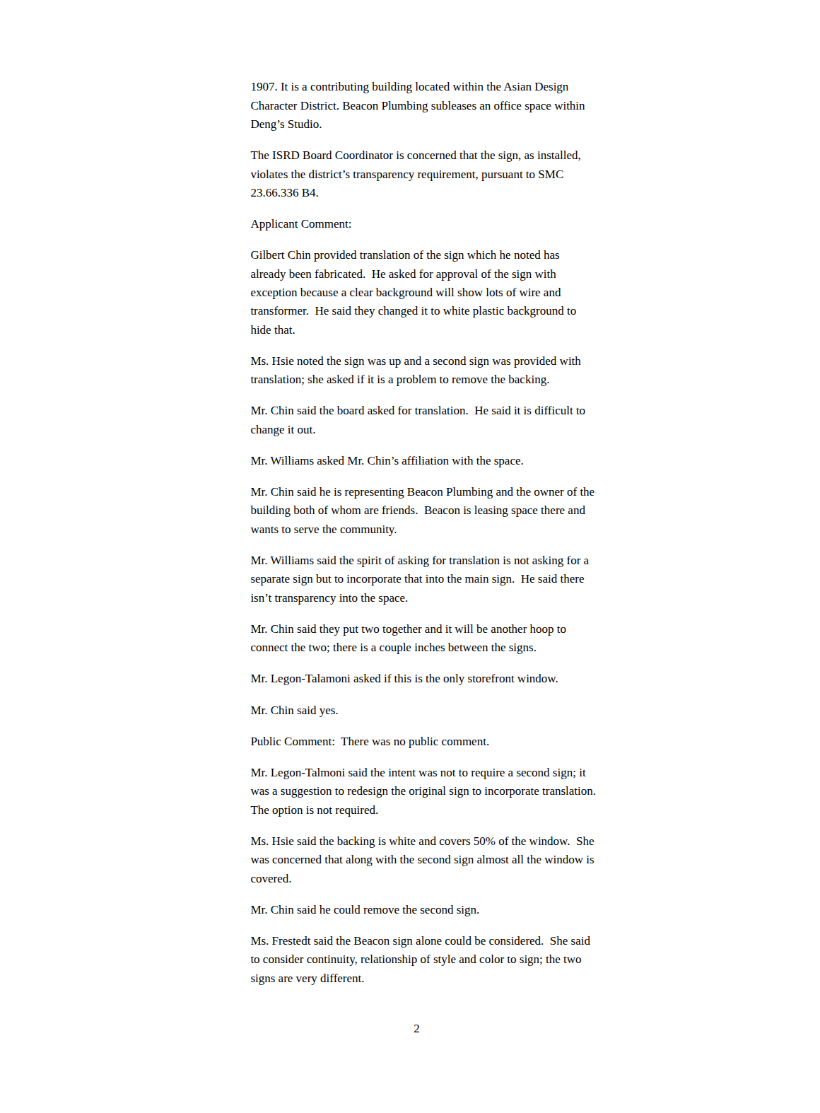1907. It is a contributing building located within the Asian Design Character District. Beacon Plumbing subleases an office space within Deng’s Studio.
The ISRD Board Coordinator is concerned that the sign, as installed, violates the district’s transparency requirement, pursuant to SMC 23.66.336 B4.
Applicant Comment:
Gilbert Chin provided translation of the sign which he noted has already been fabricated. He asked for approval of the sign with exception because a clear background will show lots of wire and transformer. He said they changed it to white plastic background to hide that.
Ms. Hsie noted the sign was up and a second sign was provided with translation; she asked if it is a problem to remove the backing.
Mr. Chin said the board asked for translation. He said it is difficult to change it out.
Mr. Williams asked Mr. Chin’s affiliation with the space.
Mr. Chin said he is representing Beacon Plumbing and the owner of the building both of whom are friends. Beacon is leasing space there and wants to serve the community.
Mr. Williams said the spirit of asking for translation is not asking for a separate sign but to incorporate that into the main sign. He said there isn’t transparency into the space.
Mr. Chin said they put two together and it will be another hoop to connect the two; there is a couple inches between the signs.
Mr. Legon-Talamoni asked if this is the only storefront window.
Mr. Chin said yes.
Public Comment: There was no public comment.
Mr. Legon-Talmoni said the intent was not to require a second sign; it was a suggestion to redesign the original sign to incorporate translation. The option is not required.
Ms. Hsie said the backing is white and covers 50% of the window. She was concerned that along with the second sign almost all the window is covered.
Mr. Chin said he could remove the second sign.
Ms. Frestedt said the Beacon sign alone could be considered. She said to consider continuity, relationship of style and color to sign; the two signs are very different.
2